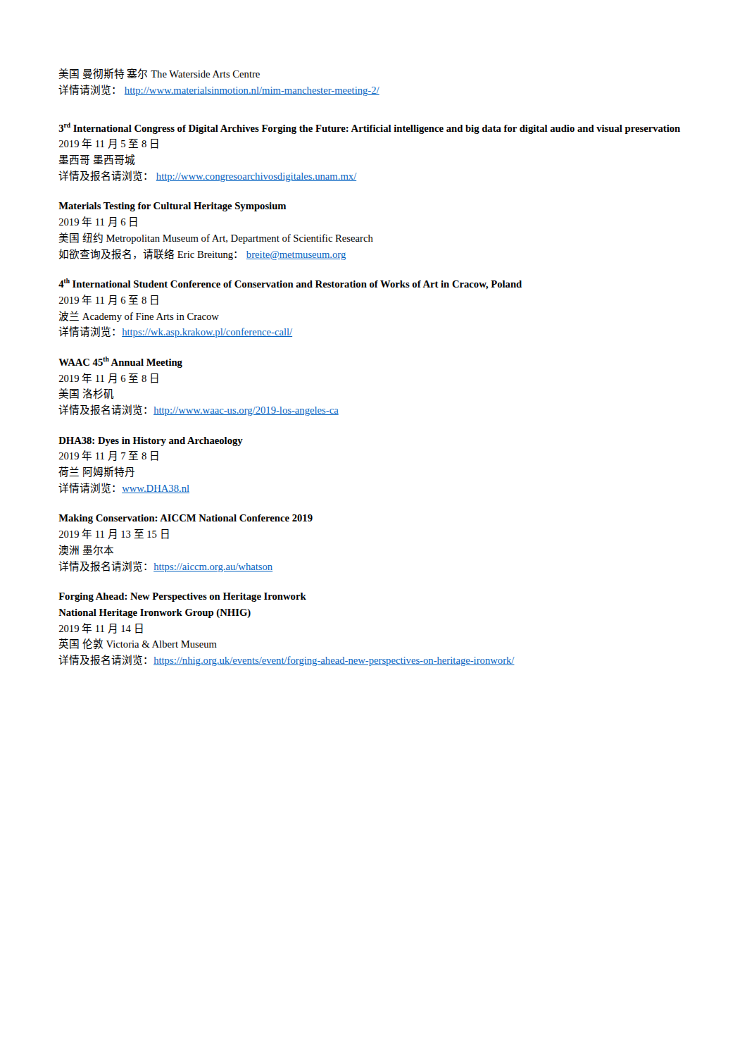美国 曼彻斯特 塞尔 The Waterside Arts Centre
详情请浏览： http://www.materialsinmotion.nl/mim-manchester-meeting-2/
3rd International Congress of Digital Archives Forging the Future: Artificial intelligence and big data for digital audio and visual preservation
2019 年 11 月 5 至 8 日
墨西哥 墨西哥城
详情及报名请浏览： http://www.congresoarchivosdigitales.unam.mx/
Materials Testing for Cultural Heritage Symposium
2019 年 11 月 6 日
美国 纽约 Metropolitan Museum of Art, Department of Scientific Research
如欲查询及报名，请联络 Eric Breitung： breite@metmuseum.org
4th International Student Conference of Conservation and Restoration of Works of Art in Cracow, Poland
2019 年 11 月 6 至 8 日
波兰 Academy of Fine Arts in Cracow
详情请浏览：https://wk.asp.krakow.pl/conference-call/
WAAC 45th Annual Meeting
2019 年 11 月 6 至 8 日
美国 洛杉矶
详情及报名请浏览：http://www.waac-us.org/2019-los-angeles-ca
DHA38: Dyes in History and Archaeology
2019 年 11 月 7 至 8 日
荷兰 阿姆斯特丹
详情请浏览：www.DHA38.nl
Making Conservation: AICCM National Conference 2019
2019 年 11 月 13 至 15 日
澳洲 墨尔本
详情及报名请浏览：https://aiccm.org.au/whatson
Forging Ahead: New Perspectives on Heritage Ironwork
National Heritage Ironwork Group (NHIG)
2019 年 11 月 14 日
英国 伦敦 Victoria & Albert Museum
详情及报名请浏览：https://nhig.org.uk/events/event/forging-ahead-new-perspectives-on-heritage-ironwork/